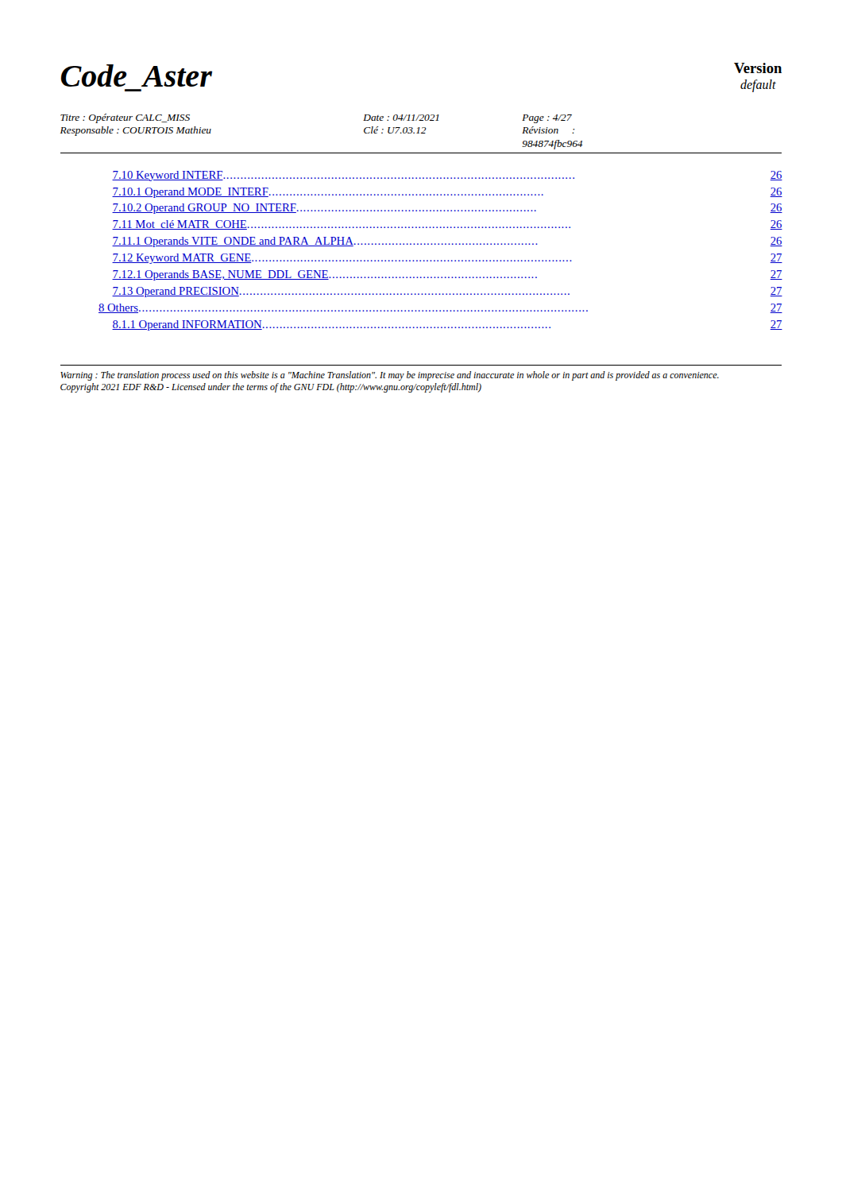Code_Aster
Version
default
| Titre : Opérateur CALC_MISS | Date : 04/11/2021 | Page : 4/27 | |
| Responsable : COURTOIS Mathieu | Clé : U7.03.12 | Révision : | |
| | | 984874fbc964 | |
7.10 Keyword INTERF..................................................................................................... 26
7.10.1 Operand MODE_INTERF............................................................................... 26
7.10.2 Operand GROUP_NO_INTERF..................................................................... 26
7.11 Mot_clé MATR_COHE............................................................................................. 26
7.11.1 Operands VITE_ONDE and PARA_ALPHA..................................................... 26
7.12 Keyword MATR_GENE............................................................................................ 27
7.12.1 Operands BASE, NUME_DDL_GENE............................................................ 27
7.13 Operand PRECISION............................................................................................... 27
8 Others................................................................................................................................. 27
8.1.1 Operand INFORMATION................................................................................... 27
Warning : The translation process used on this website is a "Machine Translation". It may be imprecise and inaccurate in whole or in part and is provided as a convenience.
Copyright 2021 EDF R&D - Licensed under the terms of the GNU FDL (http://www.gnu.org/copyleft/fdl.html)